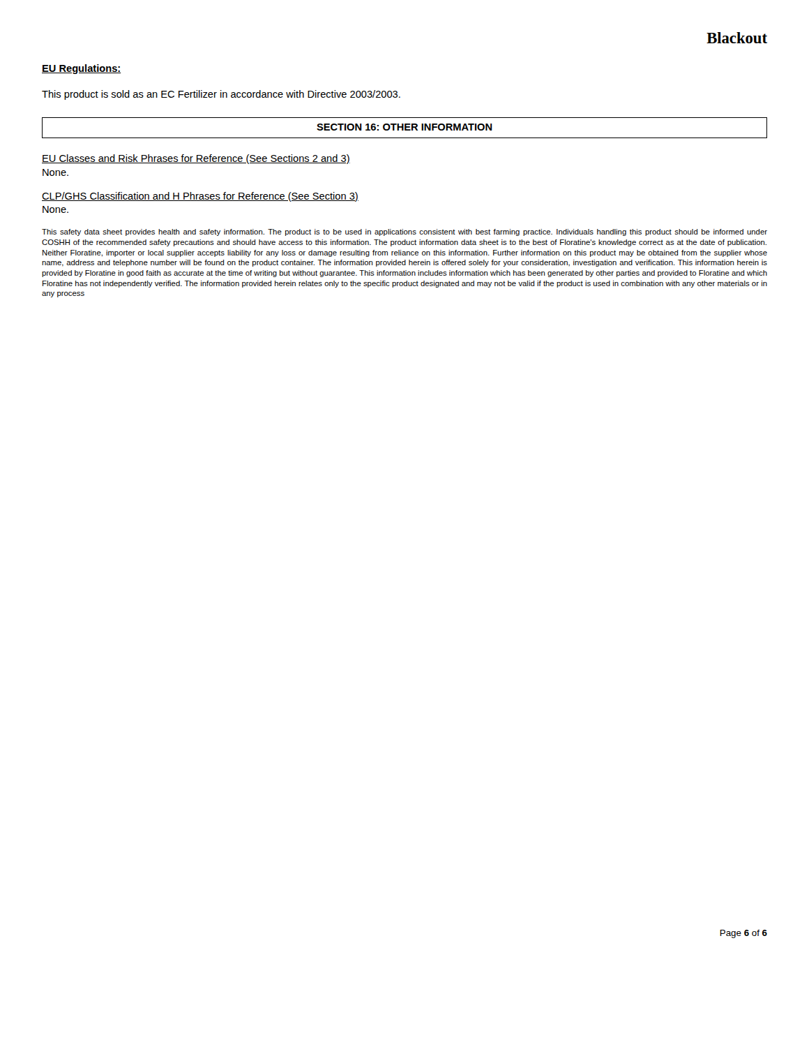Blackout
EU Regulations:
This product is sold as an EC Fertilizer in accordance with Directive 2003/2003.
SECTION 16: OTHER INFORMATION
EU Classes and Risk Phrases for Reference (See Sections 2 and 3)
None.
CLP/GHS Classification and H Phrases for Reference (See Section 3)
None.
This safety data sheet provides health and safety information. The product is to be used in applications consistent with best farming practice. Individuals handling this product should be informed under COSHH of the recommended safety precautions and should have access to this information. The product information data sheet is to the best of Floratine's knowledge correct as at the date of publication. Neither Floratine, importer or local supplier accepts liability for any loss or damage resulting from reliance on this information. Further information on this product may be obtained from the supplier whose name, address and telephone number will be found on the product container. The information provided herein is offered solely for your consideration, investigation and verification. This information herein is provided by Floratine in good faith as accurate at the time of writing but without guarantee. This information includes information which has been generated by other parties and provided to Floratine and which Floratine has not independently verified. The information provided herein relates only to the specific product designated and may not be valid if the product is used in combination with any other materials or in any process
Page 6 of 6